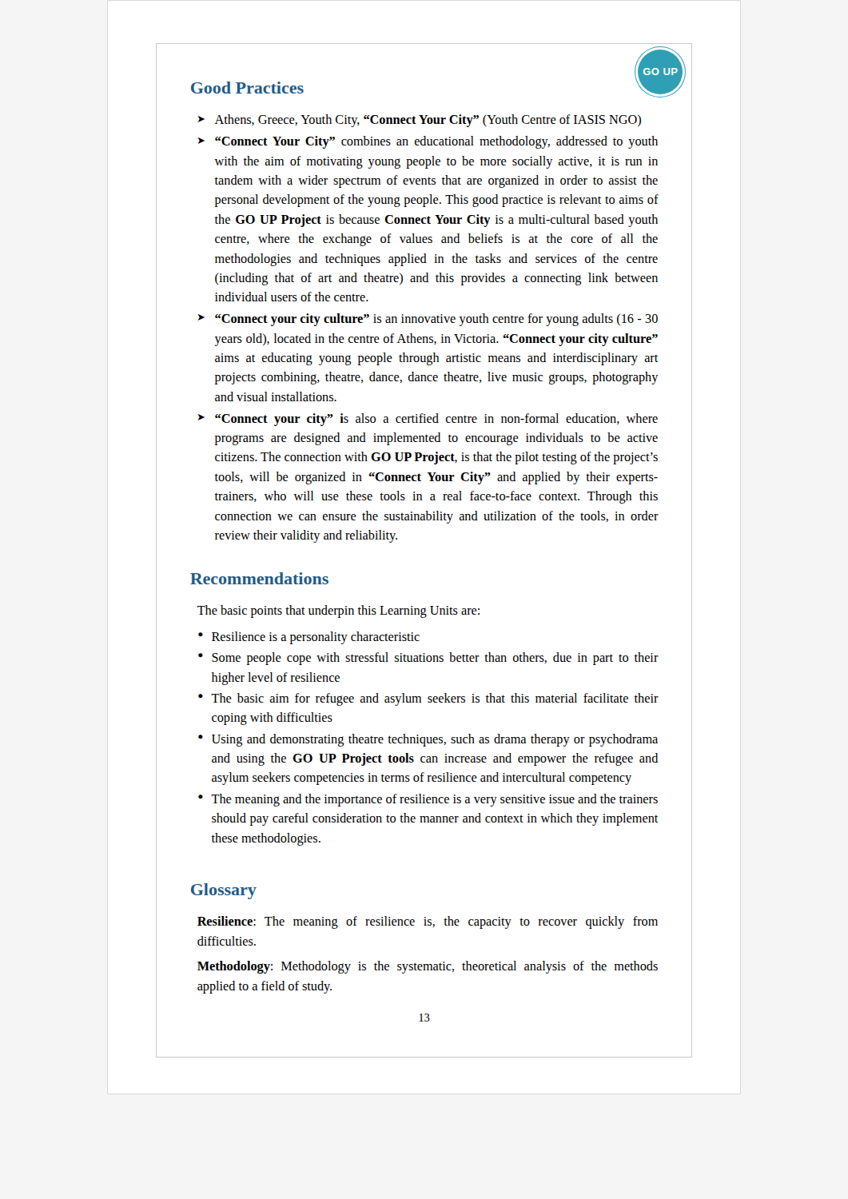GO UP
Good Practices
Athens, Greece, Youth City, “Connect Your City” (Youth Centre of IASIS NGO)
“Connect Your City” combines an educational methodology, addressed to youth with the aim of motivating young people to be more socially active, it is run in tandem with a wider spectrum of events that are organized in order to assist the personal development of the young people. This good practice is relevant to aims of the GO UP Project is because Connect Your City is a multi-cultural based youth centre, where the exchange of values and beliefs is at the core of all the methodologies and techniques applied in the tasks and services of the centre (including that of art and theatre) and this provides a connecting link between individual users of the centre.
“Connect your city culture” is an innovative youth centre for young adults (16 - 30 years old), located in the centre of Athens, in Victoria. “Connect your city culture” aims at educating young people through artistic means and interdisciplinary art projects combining, theatre, dance, dance theatre, live music groups, photography and visual installations.
“Connect your city” is also a certified centre in non-formal education, where programs are designed and implemented to encourage individuals to be active citizens. The connection with GO UP Project, is that the pilot testing of the project’s tools, will be organized in “Connect Your City” and applied by their experts-trainers, who will use these tools in a real face-to-face context. Through this connection we can ensure the sustainability and utilization of the tools, in order review their validity and reliability.
Recommendations
The basic points that underpin this Learning Units are:
Resilience is a personality characteristic
Some people cope with stressful situations better than others, due in part to their higher level of resilience
The basic aim for refugee and asylum seekers is that this material facilitate their coping with difficulties
Using and demonstrating theatre techniques, such as drama therapy or psychodrama and using the GO UP Project tools can increase and empower the refugee and asylum seekers competencies in terms of resilience and intercultural competency
The meaning and the importance of resilience is a very sensitive issue and the trainers should pay careful consideration to the manner and context in which they implement these methodologies.
Glossary
Resilience: The meaning of resilience is, the capacity to recover quickly from difficulties.
Methodology: Methodology is the systematic, theoretical analysis of the methods applied to a field of study.
13